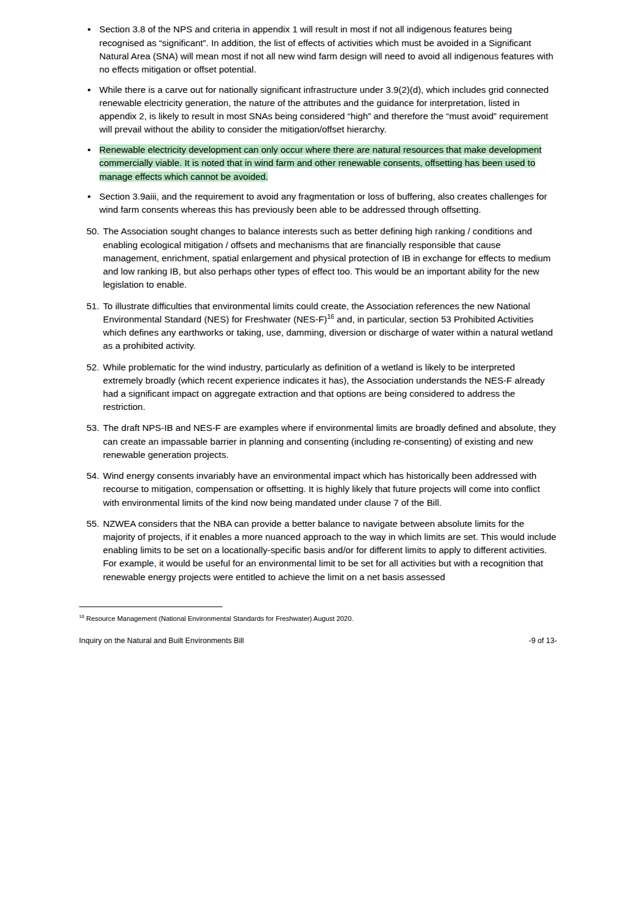Section 3.8 of the NPS and criteria in appendix 1 will result in most if not all indigenous features being recognised as “significant”. In addition, the list of effects of activities which must be avoided in a Significant Natural Area (SNA) will mean most if not all new wind farm design will need to avoid all indigenous features with no effects mitigation or offset potential.
While there is a carve out for nationally significant infrastructure under 3.9(2)(d), which includes grid connected renewable electricity generation, the nature of the attributes and the guidance for interpretation, listed in appendix 2, is likely to result in most SNAs being considered “high” and therefore the “must avoid” requirement will prevail without the ability to consider the mitigation/offset hierarchy.
Renewable electricity development can only occur where there are natural resources that make development commercially viable. It is noted that in wind farm and other renewable consents, offsetting has been used to manage effects which cannot be avoided.
Section 3.9aiii, and the requirement to avoid any fragmentation or loss of buffering, also creates challenges for wind farm consents whereas this has previously been able to be addressed through offsetting.
50. The Association sought changes to balance interests such as better defining high ranking / conditions and enabling ecological mitigation / offsets and mechanisms that are financially responsible that cause management, enrichment, spatial enlargement and physical protection of IB in exchange for effects to medium and low ranking IB, but also perhaps other types of effect too. This would be an important ability for the new legislation to enable.
51. To illustrate difficulties that environmental limits could create, the Association references the new National Environmental Standard (NES) for Freshwater (NES-F)16 and, in particular, section 53 Prohibited Activities which defines any earthworks or taking, use, damming, diversion or discharge of water within a natural wetland as a prohibited activity.
52. While problematic for the wind industry, particularly as definition of a wetland is likely to be interpreted extremely broadly (which recent experience indicates it has), the Association understands the NES-F already had a significant impact on aggregate extraction and that options are being considered to address the restriction.
53. The draft NPS-IB and NES-F are examples where if environmental limits are broadly defined and absolute, they can create an impassable barrier in planning and consenting (including re-consenting) of existing and new renewable generation projects.
54. Wind energy consents invariably have an environmental impact which has historically been addressed with recourse to mitigation, compensation or offsetting. It is highly likely that future projects will come into conflict with environmental limits of the kind now being mandated under clause 7 of the Bill.
55. NZWEA considers that the NBA can provide a better balance to navigate between absolute limits for the majority of projects, if it enables a more nuanced approach to the way in which limits are set. This would include enabling limits to be set on a locationally-specific basis and/or for different limits to apply to different activities. For example, it would be useful for an environmental limit to be set for all activities but with a recognition that renewable energy projects were entitled to achieve the limit on a net basis assessed
16 Resource Management (National Environmental Standards for Freshwater) August 2020.
Inquiry on the Natural and Built Environments Bill
-9 of 13-